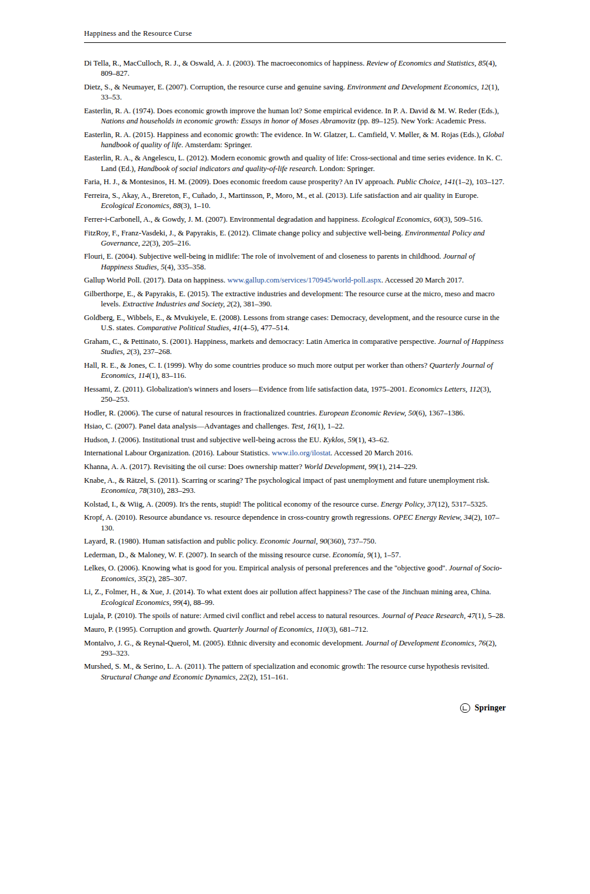Happiness and the Resource Curse
Di Tella, R., MacCulloch, R. J., & Oswald, A. J. (2003). The macroeconomics of happiness. Review of Economics and Statistics, 85(4), 809–827.
Dietz, S., & Neumayer, E. (2007). Corruption, the resource curse and genuine saving. Environment and Development Economics, 12(1), 33–53.
Easterlin, R. A. (1974). Does economic growth improve the human lot? Some empirical evidence. In P. A. David & M. W. Reder (Eds.), Nations and households in economic growth: Essays in honor of Moses Abramovitz (pp. 89–125). New York: Academic Press.
Easterlin, R. A. (2015). Happiness and economic growth: The evidence. In W. Glatzer, L. Camfield, V. Møller, & M. Rojas (Eds.), Global handbook of quality of life. Amsterdam: Springer.
Easterlin, R. A., & Angelescu, L. (2012). Modern economic growth and quality of life: Cross-sectional and time series evidence. In K. C. Land (Ed.), Handbook of social indicators and quality-of-life research. London: Springer.
Faria, H. J., & Montesinos, H. M. (2009). Does economic freedom cause prosperity? An IV approach. Public Choice, 141(1–2), 103–127.
Ferreira, S., Akay, A., Brereton, F., Cuñado, J., Martinsson, P., Moro, M., et al. (2013). Life satisfaction and air quality in Europe. Ecological Economics, 88(3), 1–10.
Ferrer-i-Carbonell, A., & Gowdy, J. M. (2007). Environmental degradation and happiness. Ecological Economics, 60(3), 509–516.
FitzRoy, F., Franz-Vasdeki, J., & Papyrakis, E. (2012). Climate change policy and subjective well-being. Environmental Policy and Governance, 22(3), 205–216.
Flouri, E. (2004). Subjective well-being in midlife: The role of involvement of and closeness to parents in childhood. Journal of Happiness Studies, 5(4), 335–358.
Gallup World Poll. (2017). Data on happiness. www.gallup.com/services/170945/world-poll.aspx. Accessed 20 March 2017.
Gilberthorpe, E., & Papyrakis, E. (2015). The extractive industries and development: The resource curse at the micro, meso and macro levels. Extractive Industries and Society, 2(2), 381–390.
Goldberg, E., Wibbels, E., & Mvukiyele, E. (2008). Lessons from strange cases: Democracy, development, and the resource curse in the U.S. states. Comparative Political Studies, 41(4–5), 477–514.
Graham, C., & Pettinato, S. (2001). Happiness, markets and democracy: Latin America in comparative perspective. Journal of Happiness Studies, 2(3), 237–268.
Hall, R. E., & Jones, C. I. (1999). Why do some countries produce so much more output per worker than others? Quarterly Journal of Economics, 114(1), 83–116.
Hessami, Z. (2011). Globalization's winners and losers—Evidence from life satisfaction data, 1975–2001. Economics Letters, 112(3), 250–253.
Hodler, R. (2006). The curse of natural resources in fractionalized countries. European Economic Review, 50(6), 1367–1386.
Hsiao, C. (2007). Panel data analysis—Advantages and challenges. Test, 16(1), 1–22.
Hudson, J. (2006). Institutional trust and subjective well-being across the EU. Kyklos, 59(1), 43–62.
International Labour Organization. (2016). Labour Statistics. www.ilo.org/ilostat. Accessed 20 March 2016.
Khanna, A. A. (2017). Revisiting the oil curse: Does ownership matter? World Development, 99(1), 214–229.
Knabe, A., & Rätzel, S. (2011). Scarring or scaring? The psychological impact of past unemployment and future unemployment risk. Economica, 78(310), 283–293.
Kolstad, I., & Wiig, A. (2009). It's the rents, stupid! The political economy of the resource curse. Energy Policy, 37(12), 5317–5325.
Kropf, A. (2010). Resource abundance vs. resource dependence in cross-country growth regressions. OPEC Energy Review, 34(2), 107–130.
Layard, R. (1980). Human satisfaction and public policy. Economic Journal, 90(360), 737–750.
Lederman, D., & Maloney, W. F. (2007). In search of the missing resource curse. Economía, 9(1), 1–57.
Lelkes, O. (2006). Knowing what is good for you. Empirical analysis of personal preferences and the ''objective good''. Journal of Socio-Economics, 35(2), 285–307.
Li, Z., Folmer, H., & Xue, J. (2014). To what extent does air pollution affect happiness? The case of the Jinchuan mining area, China. Ecological Economics, 99(4), 88–99.
Lujala, P. (2010). The spoils of nature: Armed civil conflict and rebel access to natural resources. Journal of Peace Research, 47(1), 5–28.
Mauro, P. (1995). Corruption and growth. Quarterly Journal of Economics, 110(3), 681–712.
Montalvo, J. G., & Reynal-Querol, M. (2005). Ethnic diversity and economic development. Journal of Development Economics, 76(2), 293–323.
Murshed, S. M., & Serino, L. A. (2011). The pattern of specialization and economic growth: The resource curse hypothesis revisited. Structural Change and Economic Dynamics, 22(2), 151–161.
Springer